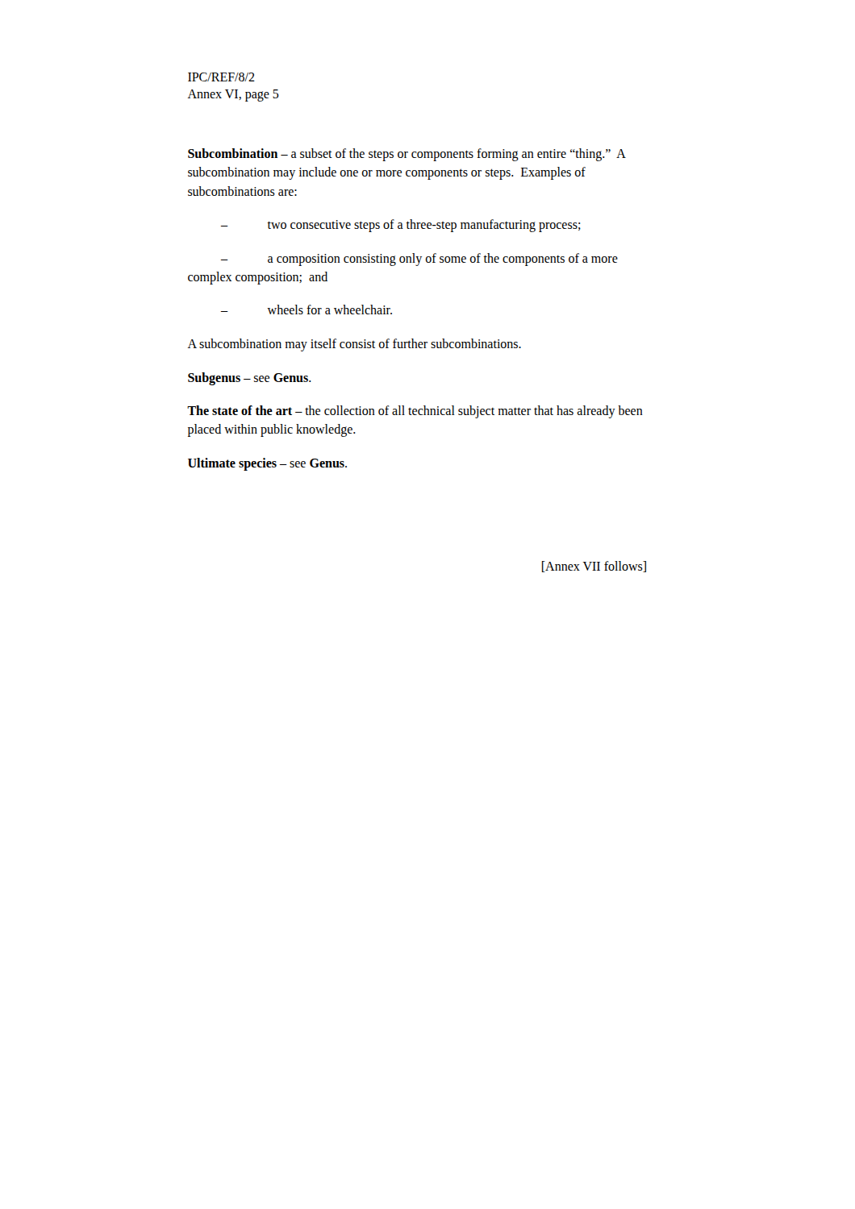IPC/REF/8/2
Annex VI, page 5
Subcombination – a subset of the steps or components forming an entire “thing.” A subcombination may include one or more components or steps. Examples of subcombinations are:
two consecutive steps of a three-step manufacturing process;
a composition consisting only of some of the components of a more
complex composition; and
wheels for a wheelchair.
A subcombination may itself consist of further subcombinations.
Subgenus – see Genus.
The state of the art – the collection of all technical subject matter that has already been placed within public knowledge.
Ultimate species – see Genus.
[Annex VII follows]